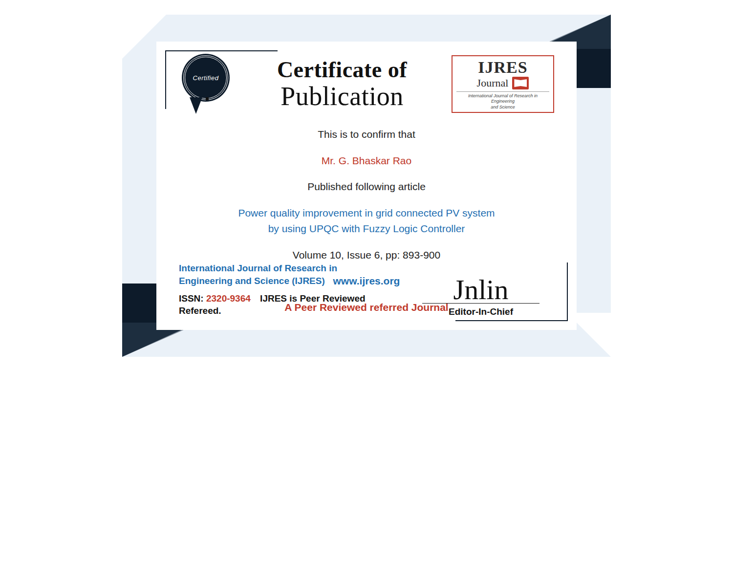Certified
★ ★ ★
Certificate of Publication
IJRES
Journal
International Journal of Research in Engineering
and Science
This is to confirm that
Mr. G. Bhaskar Rao
Published following article
Power quality improvement in grid connected PV system
by using UPQC with Fuzzy Logic Controller
Volume 10, Issue 6, pp: 893-900
www.ijres.org
A Peer Reviewed referred Journal
International Journal of Research in Engineering and Science (IJRES)
ISSN: 2320-9364 IJRES is Peer Reviewed Refereed.
Jnlin
Editor-In-Chief